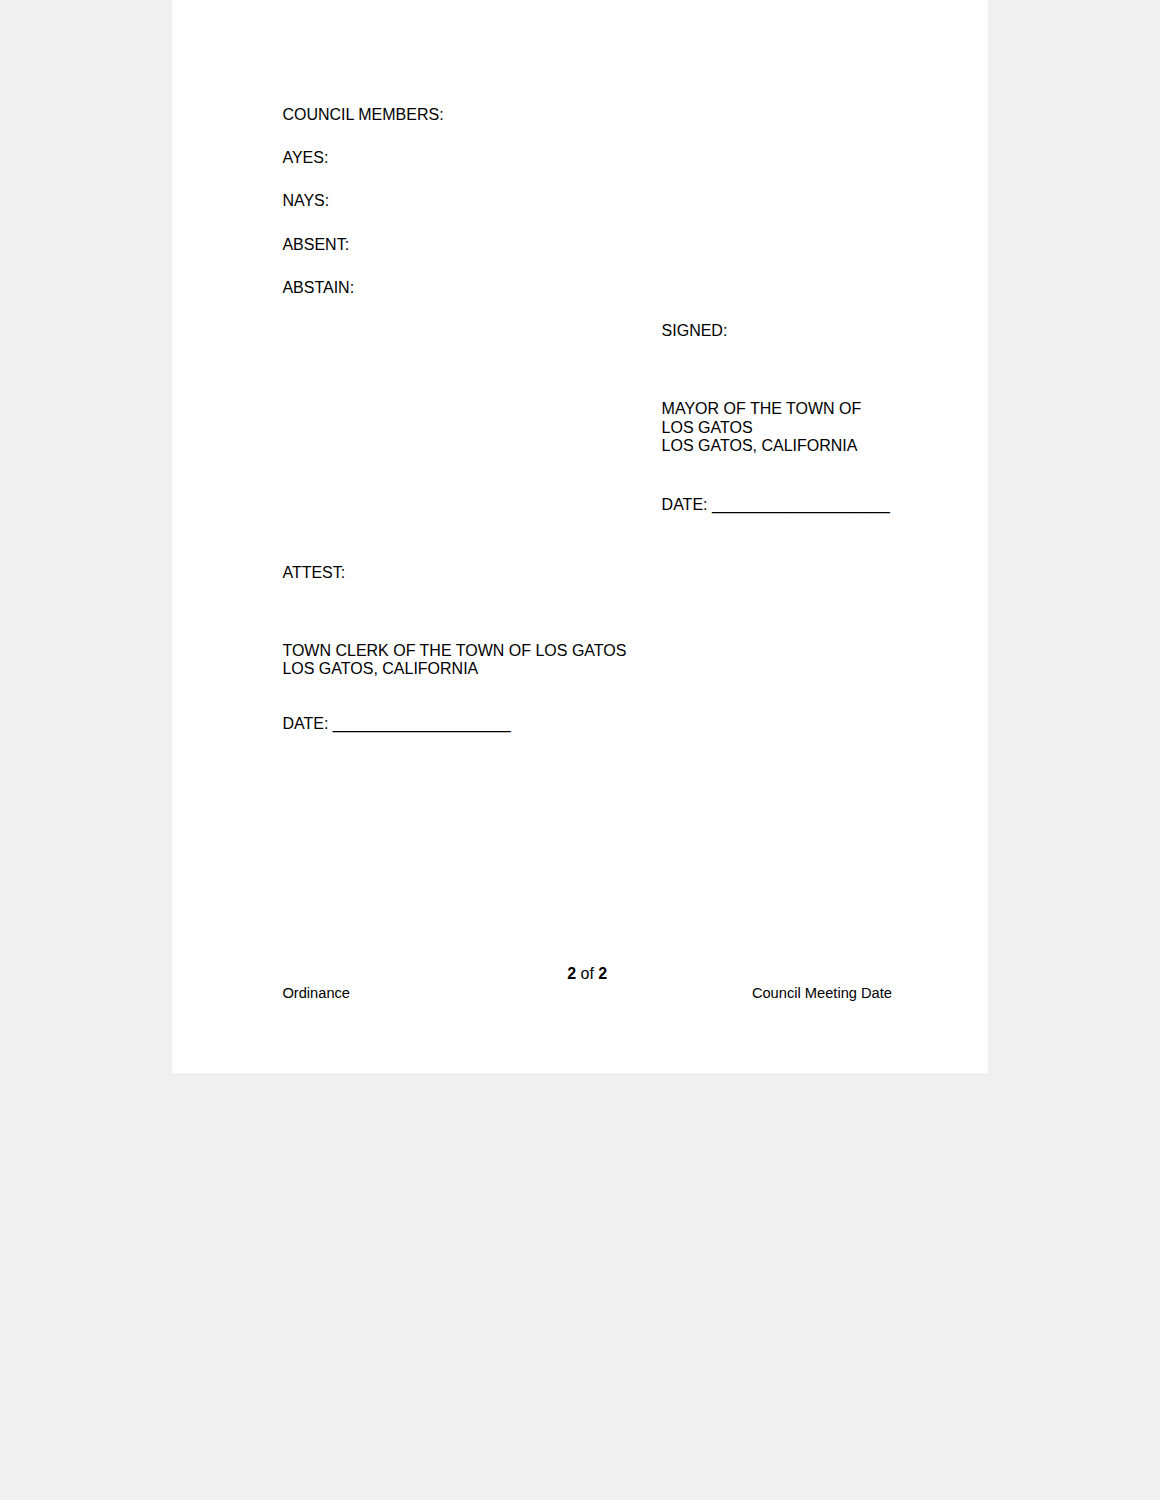COUNCIL MEMBERS:
AYES:
NAYS:
ABSENT:
ABSTAIN:
SIGNED:
MAYOR OF THE TOWN OF LOS GATOS
LOS GATOS, CALIFORNIA
DATE: ____________________
ATTEST:
TOWN CLERK OF THE TOWN OF LOS GATOS
LOS GATOS, CALIFORNIA
DATE: ____________________
2 of 2
Ordinance Council Meeting Date